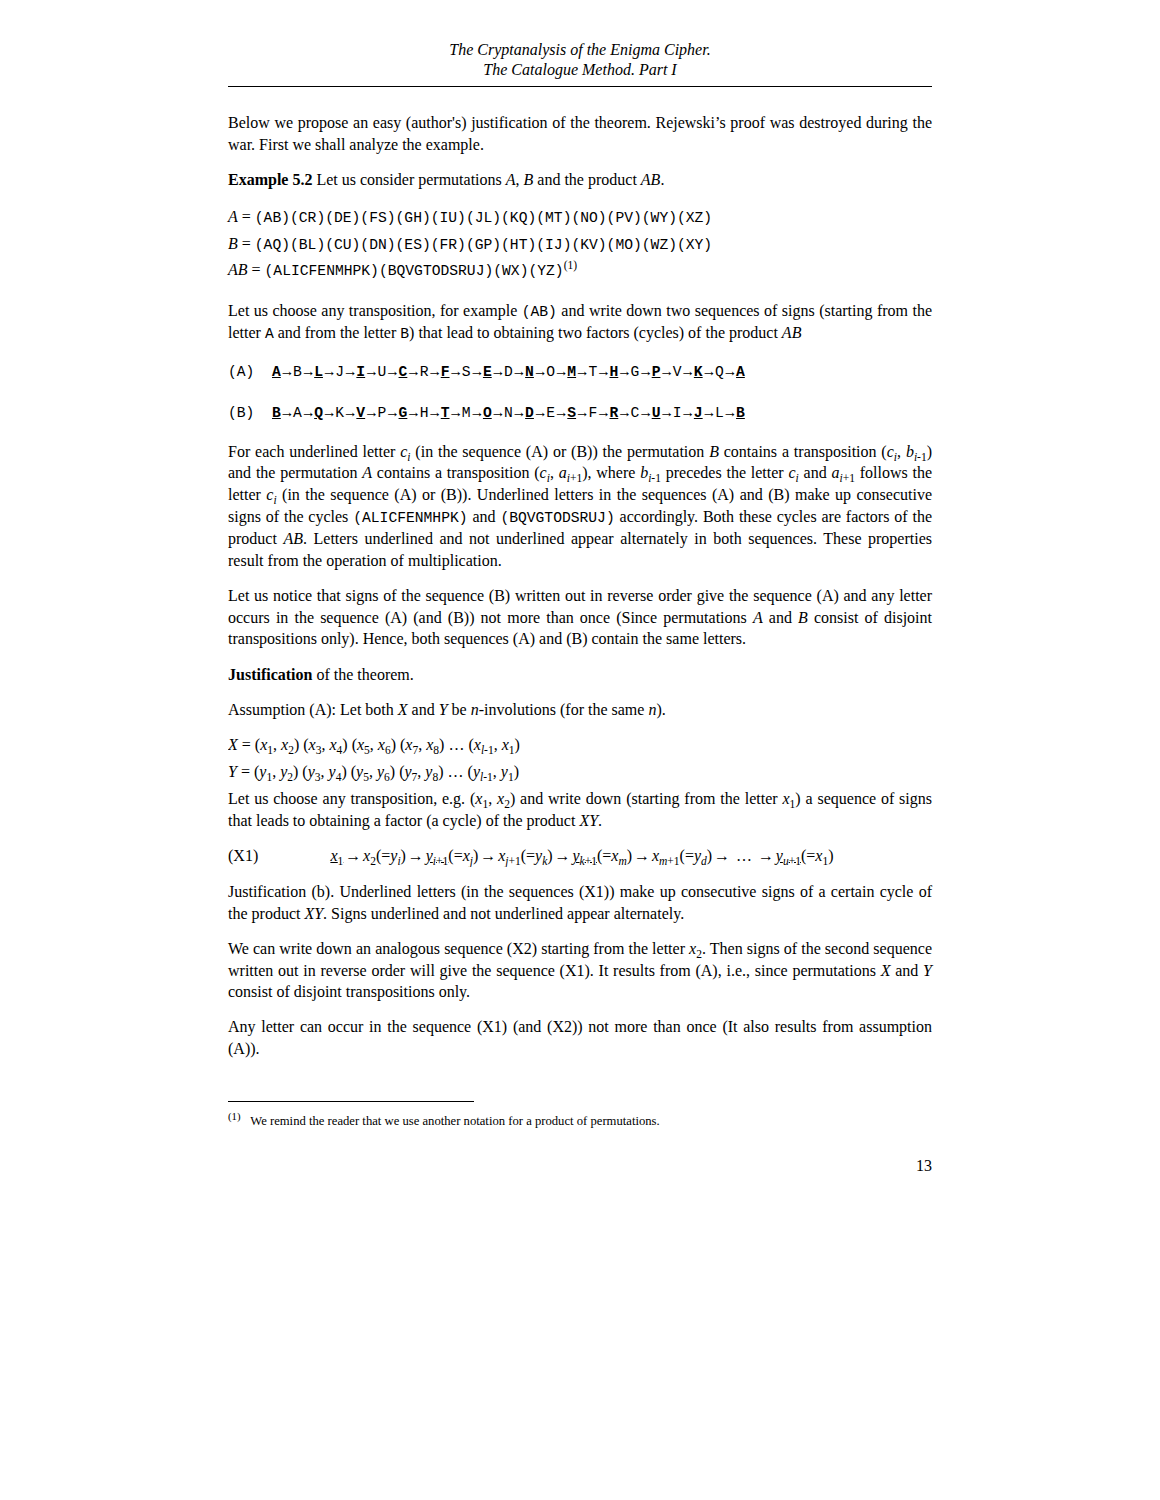The Cryptanalysis of the Enigma Cipher.
The Catalogue Method. Part I
Below we propose an easy (author's) justification of the theorem. Rejewski’s proof was destroyed during the war. First we shall analyze the example.
Example 5.2 Let us consider permutations A, B and the product AB.
A = (AB)(CR)(DE)(FS)(GH)(IU)(JL)(KQ)(MT)(NO)(PV)(WY)(XZ)
B = (AQ)(BL)(CU)(DN)(ES)(FR)(GP)(HT)(IJ)(KV)(MO)(WZ)(XY)
AB = (ALICFENMHPK)(BQVGTODSRUJ)(WX)(YZ)(1)
Let us choose any transposition, for example (AB) and write down two sequences of signs (starting from the letter A and from the letter B) that lead to obtaining two factors (cycles) of the product AB
(A) A→B→L→J→I→U→C→R→F→S→E→D→N→O→M→T→H→G→P→V→K→Q→A
(B) B→A→Q→K→V→P→G→H→T→M→O→N→D→E→S→F→R→C→U→I→J→L→B
For each underlined letter ci (in the sequence (A) or (B)) the permutation B contains a transposition (ci, bi-1) and the permutation A contains a transposition (ci, ai+1), where bi-1 precedes the letter ci and ai+1 follows the letter ci (in the sequence (A) or (B)). Underlined letters in the sequences (A) and (B) make up consecutive signs of the cycles (ALICFENMHPK) and (BQVGTODSRUJ) accordingly. Both these cycles are factors of the product AB. Letters underlined and not underlined appear alternately in both sequences. These properties result from the operation of multiplication.
Let us notice that signs of the sequence (B) written out in reverse order give the sequence (A) and any letter occurs in the sequence (A) (and (B)) not more than once (Since permutations A and B consist of disjoint transpositions only). Hence, both sequences (A) and (B) contain the same letters.
Justification of the theorem.
Assumption (A): Let both X and Y be n-involutions (for the same n).
X = (x1, x2) (x3, x4) (x5, x6) (x7, x8) … (xl-1, x1)
Y = (y1, y2) (y3, y4) (y5, y6) (y7, y8) … (yl-1, y1)
Let us choose any transposition, e.g. (x1, x2) and write down (starting from the letter x1) a sequence of signs that leads to obtaining a factor (a cycle) of the product XY.
(X1) x1→x2(=yi)→yi+1(=xj)→xj+1(=yk)→yk+1(=xm)→xm+1(=yd)→ … →yu+1(=x1)
Justification (b). Underlined letters (in the sequences (X1)) make up consecutive signs of a certain cycle of the product XY. Signs underlined and not underlined appear alternately.
We can write down an analogous sequence (X2) starting from the letter x2. Then signs of the second sequence written out in reverse order will give the sequence (X1). It results from (A), i.e., since permutations X and Y consist of disjoint transpositions only.
Any letter can occur in the sequence (X1) (and (X2)) not more than once (It also results from assumption (A)).
(1) We remind the reader that we use another notation for a product of permutations.
13